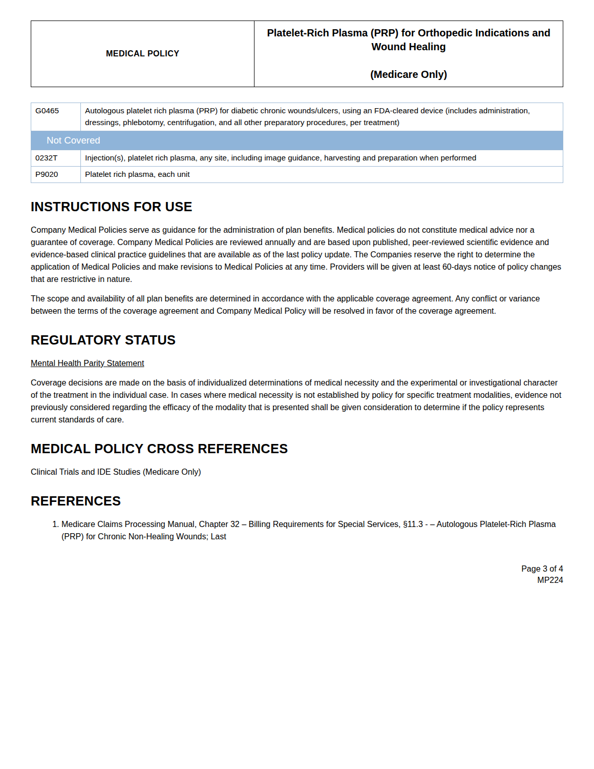| MEDICAL POLICY | Platelet-Rich Plasma (PRP) for Orthopedic Indications and Wound Healing (Medicare Only) |
| G0465 | Autologous platelet rich plasma (PRP) for diabetic chronic wounds/ulcers, using an FDA-cleared device (includes administration, dressings, phlebotomy, centrifugation, and all other preparatory procedures, per treatment) |
| Not Covered |
| 0232T | Injection(s), platelet rich plasma, any site, including image guidance, harvesting and preparation when performed |
| P9020 | Platelet rich plasma, each unit |
INSTRUCTIONS FOR USE
Company Medical Policies serve as guidance for the administration of plan benefits. Medical policies do not constitute medical advice nor a guarantee of coverage. Company Medical Policies are reviewed annually and are based upon published, peer-reviewed scientific evidence and evidence-based clinical practice guidelines that are available as of the last policy update. The Companies reserve the right to determine the application of Medical Policies and make revisions to Medical Policies at any time. Providers will be given at least 60-days notice of policy changes that are restrictive in nature.
The scope and availability of all plan benefits are determined in accordance with the applicable coverage agreement. Any conflict or variance between the terms of the coverage agreement and Company Medical Policy will be resolved in favor of the coverage agreement.
REGULATORY STATUS
Mental Health Parity Statement
Coverage decisions are made on the basis of individualized determinations of medical necessity and the experimental or investigational character of the treatment in the individual case. In cases where medical necessity is not established by policy for specific treatment modalities, evidence not previously considered regarding the efficacy of the modality that is presented shall be given consideration to determine if the policy represents current standards of care.
MEDICAL POLICY CROSS REFERENCES
Clinical Trials and IDE Studies (Medicare Only)
REFERENCES
Medicare Claims Processing Manual, Chapter 32 – Billing Requirements for Special Services, §11.3 - – Autologous Platelet-Rich Plasma (PRP) for Chronic Non-Healing Wounds; Last
Page 3 of 4
MP224